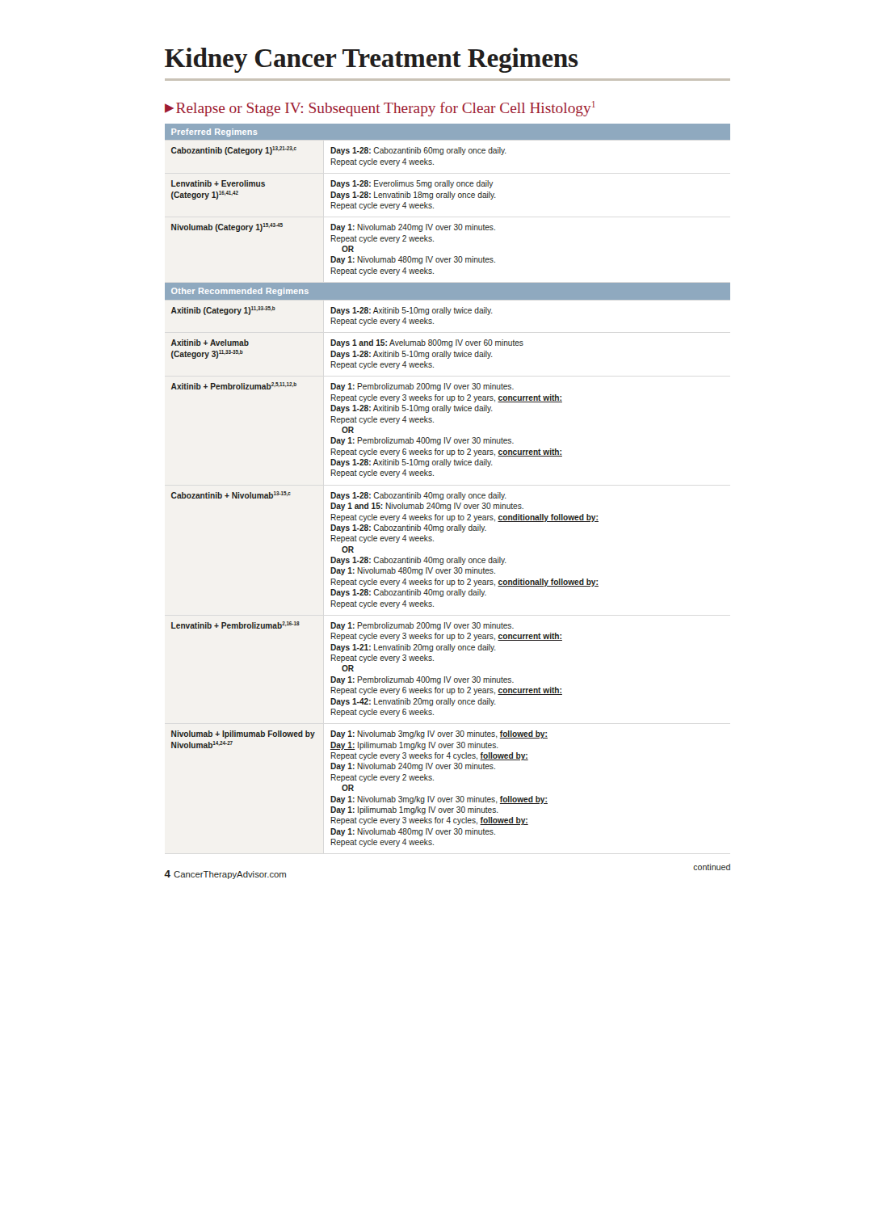Kidney Cancer Treatment Regimens
▶Relapse or Stage IV: Subsequent Therapy for Clear Cell Histology1
| Preferred Regimens |
| Cabozantinib (Category 1) 13,21-23,c | Days 1-28: Cabozantinib 60mg orally once daily. Repeat cycle every 4 weeks. |
| Lenvatinib + Everolimus (Category 1) 16,41,42 | Days 1-28: Everolimus 5mg orally once daily Days 1-28: Lenvatinib 18mg orally once daily. Repeat cycle every 4 weeks. |
| Nivolumab (Category 1) 15,43-45 | Day 1: Nivolumab 240mg IV over 30 minutes. Repeat cycle every 2 weeks. OR Day 1: Nivolumab 480mg IV over 30 minutes. Repeat cycle every 4 weeks. |
| Other Recommended Regimens |
| Axitinib (Category 1) 11,33-35,b | Days 1-28: Axitinib 5-10mg orally twice daily. Repeat cycle every 4 weeks. |
| Axitinib + Avelumab (Category 3) 11,33-35,b | Days 1 and 15: Avelumab 800mg IV over 60 minutes Days 1-28: Axitinib 5-10mg orally twice daily. Repeat cycle every 4 weeks. |
| Axitinib + Pembrolizumab 2,5,11,12,b | Day 1: Pembrolizumab 200mg IV over 30 minutes. Repeat cycle every 3 weeks for up to 2 years, concurrent with: Days 1-28: Axitinib 5-10mg orally twice daily. Repeat cycle every 4 weeks. OR Day 1: Pembrolizumab 400mg IV over 30 minutes. Repeat cycle every 6 weeks for up to 2 years, concurrent with: Days 1-28: Axitinib 5-10mg orally twice daily. Repeat cycle every 4 weeks. |
| Cabozantinib + Nivolumab 13-15,c | Days 1-28: Cabozantinib 40mg orally once daily. Day 1 and 15: Nivolumab 240mg IV over 30 minutes. Repeat cycle every 4 weeks for up to 2 years, conditionally followed by: Days 1-28: Cabozantinib 40mg orally daily. Repeat cycle every 4 weeks. OR Days 1-28: Cabozantinib 40mg orally once daily. Day 1: Nivolumab 480mg IV over 30 minutes. Repeat cycle every 4 weeks for up to 2 years, conditionally followed by: Days 1-28: Cabozantinib 40mg orally daily. Repeat cycle every 4 weeks. |
| Lenvatinib + Pembrolizumab 2,16-18 | Day 1: Pembrolizumab 200mg IV over 30 minutes. Repeat cycle every 3 weeks for up to 2 years, concurrent with: Days 1-21: Lenvatinib 20mg orally once daily. Repeat cycle every 3 weeks. OR Day 1: Pembrolizumab 400mg IV over 30 minutes. Repeat cycle every 6 weeks for up to 2 years, concurrent with: Days 1-42: Lenvatinib 20mg orally once daily. Repeat cycle every 6 weeks. |
| Nivolumab + Ipilimumab Followed by Nivolumab 14,24-27 | Day 1: Nivolumab 3mg/kg IV over 30 minutes, followed by: Day 1: Ipilimumab 1mg/kg IV over 30 minutes. Repeat cycle every 3 weeks for 4 cycles, followed by: Day 1: Nivolumab 240mg IV over 30 minutes. Repeat cycle every 2 weeks. OR Day 1: Nivolumab 3mg/kg IV over 30 minutes, followed by: Day 1: Ipilimumab 1mg/kg IV over 30 minutes. Repeat cycle every 3 weeks for 4 cycles, followed by: Day 1: Nivolumab 480mg IV over 30 minutes. Repeat cycle every 4 weeks. |
continued
4 CancerTherapyAdvisor.com